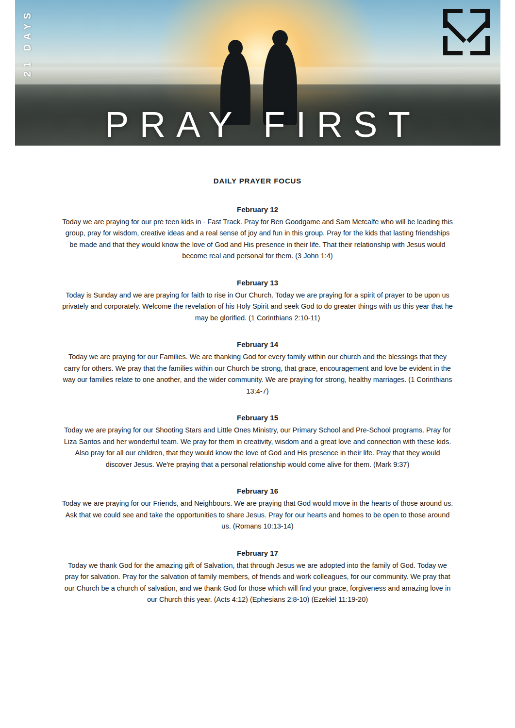21 Days
Pray First
Daily Prayer Focus
February 12
Today we are praying for our pre teen kids in - Fast Track. Pray for Ben Goodgame and Sam Metcalfe who will be leading this group, pray for wisdom, creative ideas and a real sense of joy and fun in this group. Pray for the kids that lasting friendships be made and that they would know the love of God and His presence in their life. That their relationship with Jesus would become real and personal for them. (3 John 1:4)
February 13
Today is Sunday and we are praying for faith to rise in Our Church. Today we are praying for a spirit of prayer to be upon us privately and corporately. Welcome the revelation of his Holy Spirit and seek God to do greater things with us this year that he may be glorified. (1 Corinthians 2:10-11)
February 14
Today we are praying for our Families. We are thanking God for every family within our church and the blessings that they carry for others. We pray that the families within our Church be strong, that grace, encouragement and love be evident in the way our families relate to one another, and the wider community. We are praying for strong, healthy marriages. (1 Corinthians 13:4-7)
February 15
Today we are praying for our Shooting Stars and Little Ones Ministry, our Primary School and Pre-School programs. Pray for Liza Santos and her wonderful team. We pray for them in creativity, wisdom and a great love and connection with these kids. Also pray for all our children, that they would know the love of God and His presence in their life. Pray that they would discover Jesus. We're praying that a personal relationship would come alive for them. (Mark 9:37)
February 16
Today we are praying for our Friends, and Neighbours. We are praying that God would move in the hearts of those around us. Ask that we could see and take the opportunities to share Jesus. Pray for our hearts and homes to be open to those around us. (Romans 10:13-14)
February 17
Today we thank God for the amazing gift of Salvation, that through Jesus we are adopted into the family of God. Today we pray for salvation. Pray for the salvation of family members, of friends and work colleagues, for our community. We pray that our Church be a church of salvation, and we thank God for those which will find your grace, forgiveness and amazing love in our Church this year. (Acts 4:12) (Ephesians 2:8-10) (Ezekiel 11:19-20)